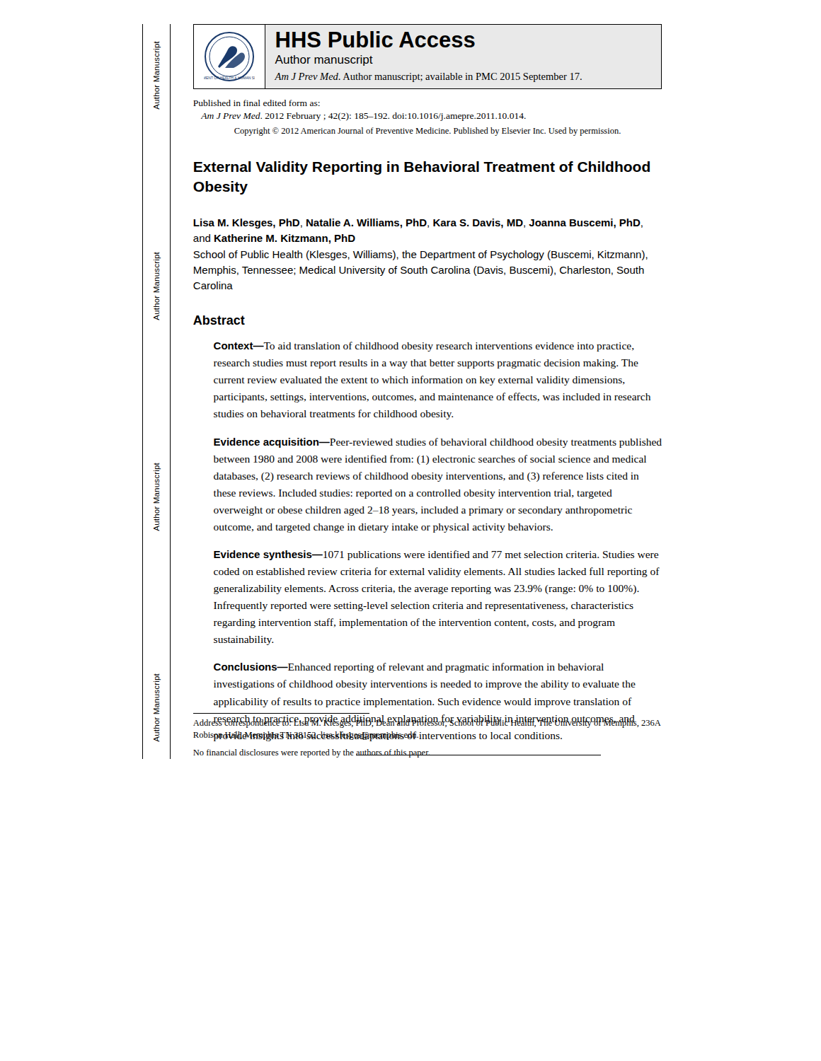Author Manuscript Author Manuscript Author Manuscript Author Manuscript
DEPARTMENT OF HEALTH & HUMAN SERVICES
HHS Public Access
Author manuscript
Am J Prev Med. Author manuscript; available in PMC 2015 September 17.
Published in final edited form as:
Am J Prev Med. 2012 February ; 42(2): 185–192. doi:10.1016/j.amepre.2011.10.014.
Copyright © 2012 American Journal of Preventive Medicine. Published by Elsevier Inc. Used by permission.
External Validity Reporting in Behavioral Treatment of Childhood Obesity
Lisa M. Klesges, PhD, Natalie A. Williams, PhD, Kara S. Davis, MD, Joanna Buscemi, PhD, and Katherine M. Kitzmann, PhD
School of Public Health (Klesges, Williams), the Department of Psychology (Buscemi, Kitzmann), Memphis, Tennessee; Medical University of South Carolina (Davis, Buscemi), Charleston, South Carolina
Abstract
Context—To aid translation of childhood obesity research interventions evidence into practice, research studies must report results in a way that better supports pragmatic decision making. The current review evaluated the extent to which information on key external validity dimensions, participants, settings, interventions, outcomes, and maintenance of effects, was included in research studies on behavioral treatments for childhood obesity.
Evidence acquisition—Peer-reviewed studies of behavioral childhood obesity treatments published between 1980 and 2008 were identified from: (1) electronic searches of social science and medical databases, (2) research reviews of childhood obesity interventions, and (3) reference lists cited in these reviews. Included studies: reported on a controlled obesity intervention trial, targeted overweight or obese children aged 2–18 years, included a primary or secondary anthropometric outcome, and targeted change in dietary intake or physical activity behaviors.
Evidence synthesis—1071 publications were identified and 77 met selection criteria. Studies were coded on established review criteria for external validity elements. All studies lacked full reporting of generalizability elements. Across criteria, the average reporting was 23.9% (range: 0% to 100%). Infrequently reported were setting-level selection criteria and representativeness, characteristics regarding intervention staff, implementation of the intervention content, costs, and program sustainability.
Conclusions—Enhanced reporting of relevant and pragmatic information in behavioral investigations of childhood obesity interventions is needed to improve the ability to evaluate the applicability of results to practice implementation. Such evidence would improve translation of research to practice, provide additional explanation for variability in intervention outcomes, and provide insights into successful adaptations of interventions to local conditions.
Address correspondence to: Lisa M. Klesges, PhD, Dean and Professor, School of Public Health, The University of Memphis, 236A Robison Hall, Memphis TN 38152. lisa.klesges@memphis.edu.
No financial disclosures were reported by the authors of this paper.